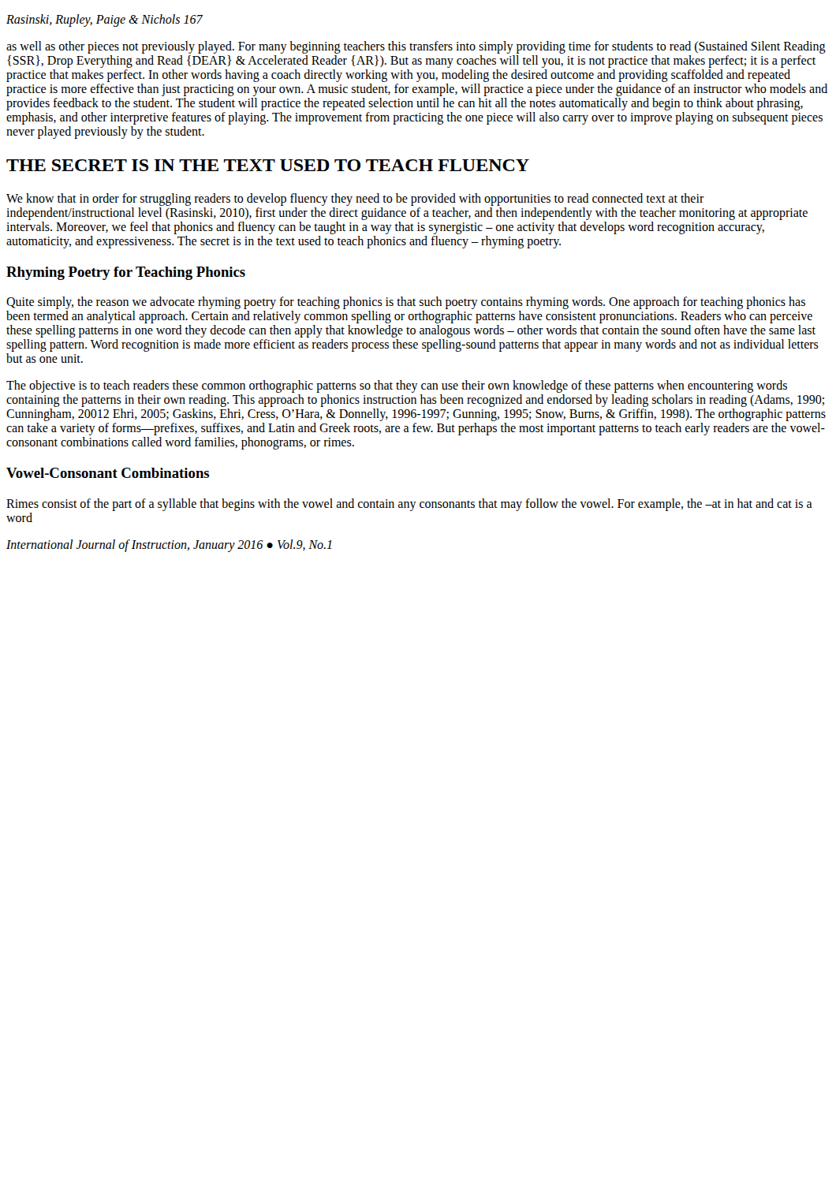Rasinski, Rupley, Paige & Nichols 167
as well as other pieces not previously played. For many beginning teachers this transfers into simply providing time for students to read (Sustained Silent Reading {SSR}, Drop Everything and Read {DEAR} & Accelerated Reader {AR}). But as many coaches will tell you, it is not practice that makes perfect; it is a perfect practice that makes perfect. In other words having a coach directly working with you, modeling the desired outcome and providing scaffolded and repeated practice is more effective than just practicing on your own. A music student, for example, will practice a piece under the guidance of an instructor who models and provides feedback to the student. The student will practice the repeated selection until he can hit all the notes automatically and begin to think about phrasing, emphasis, and other interpretive features of playing. The improvement from practicing the one piece will also carry over to improve playing on subsequent pieces never played previously by the student.
THE SECRET IS IN THE TEXT USED TO TEACH FLUENCY
We know that in order for struggling readers to develop fluency they need to be provided with opportunities to read connected text at their independent/instructional level (Rasinski, 2010), first under the direct guidance of a teacher, and then independently with the teacher monitoring at appropriate intervals. Moreover, we feel that phonics and fluency can be taught in a way that is synergistic – one activity that develops word recognition accuracy, automaticity, and expressiveness. The secret is in the text used to teach phonics and fluency – rhyming poetry.
Rhyming Poetry for Teaching Phonics
Quite simply, the reason we advocate rhyming poetry for teaching phonics is that such poetry contains rhyming words. One approach for teaching phonics has been termed an analytical approach. Certain and relatively common spelling or orthographic patterns have consistent pronunciations. Readers who can perceive these spelling patterns in one word they decode can then apply that knowledge to analogous words – other words that contain the sound often have the same last spelling pattern. Word recognition is made more efficient as readers process these spelling-sound patterns that appear in many words and not as individual letters but as one unit.
The objective is to teach readers these common orthographic patterns so that they can use their own knowledge of these patterns when encountering words containing the patterns in their own reading. This approach to phonics instruction has been recognized and endorsed by leading scholars in reading (Adams, 1990; Cunningham, 20012 Ehri, 2005; Gaskins, Ehri, Cress, O’Hara, & Donnelly, 1996-1997; Gunning, 1995; Snow, Burns, & Griffin, 1998). The orthographic patterns can take a variety of forms—prefixes, suffixes, and Latin and Greek roots, are a few. But perhaps the most important patterns to teach early readers are the vowel-consonant combinations called word families, phonograms, or rimes.
Vowel-Consonant Combinations
Rimes consist of the part of a syllable that begins with the vowel and contain any consonants that may follow the vowel. For example, the –at in hat and cat is a word
International Journal of Instruction, January 2016 ● Vol.9, No.1